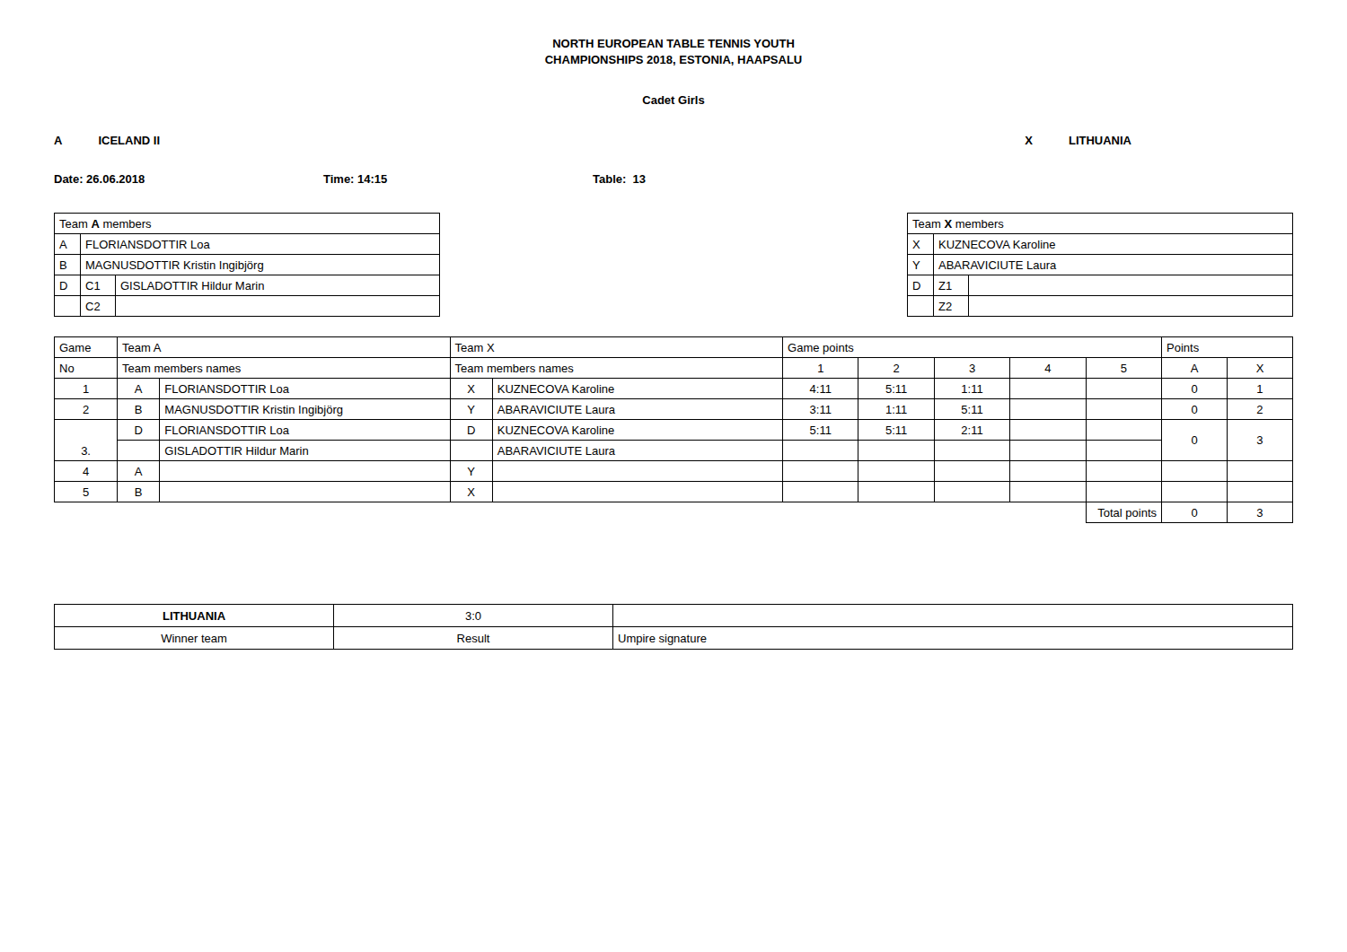NORTH EUROPEAN TABLE TENNIS YOUTH
CHAMPIONSHIPS 2018, ESTONIA, HAAPSALU
Cadet Girls
A ICELAND II
X LITHUANIA
Date: 26.06.2018
Time: 14:15
Table: 13
| Team A members |
| A | FLORIANSDOTTIR Loa |
| B | MAGNUSDOTTIR Kristin Ingibjörg |
| D | C1 | GISLADOTTIR Hildur Marin |
| | C2 | |
| Team X members |
| X | KUZNECOVA Karoline |
| Y | ABARAVICIUTE Laura |
| D | Z1 | |
| | Z2 | |
| Game | Team A | Team X | Game points | Points |
| No | Team members names | Team members names | 1 | 2 | 3 | 4 | 5 | A | X |
| 1 | A | FLORIANSDOTTIR Loa | X | KUZNECOVA Karoline | 4:11 | 5:11 | 1:11 | | | 0 | 1 |
| 2 | B | MAGNUSDOTTIR Kristin Ingibjörg | Y | ABARAVICIUTE Laura | 3:11 | 1:11 | 5:11 | | | 0 | 2 |
| | D | FLORIANSDOTTIR Loa | D | KUZNECOVA Karoline | 5:11 | 5:11 | 2:11 | | | 0 | 3 |
| 3. | | GISLADOTTIR Hildur Marin | | ABARAVICIUTE Laura | | | | | |
| 4 | A | | Y | | | | | | | | |
| 5 | B | | X | | | | | | | | |
| | Total points | 0 | 3 |
| LITHUANIA | 3:0 | |
| Winner team | Result | Umpire signature |